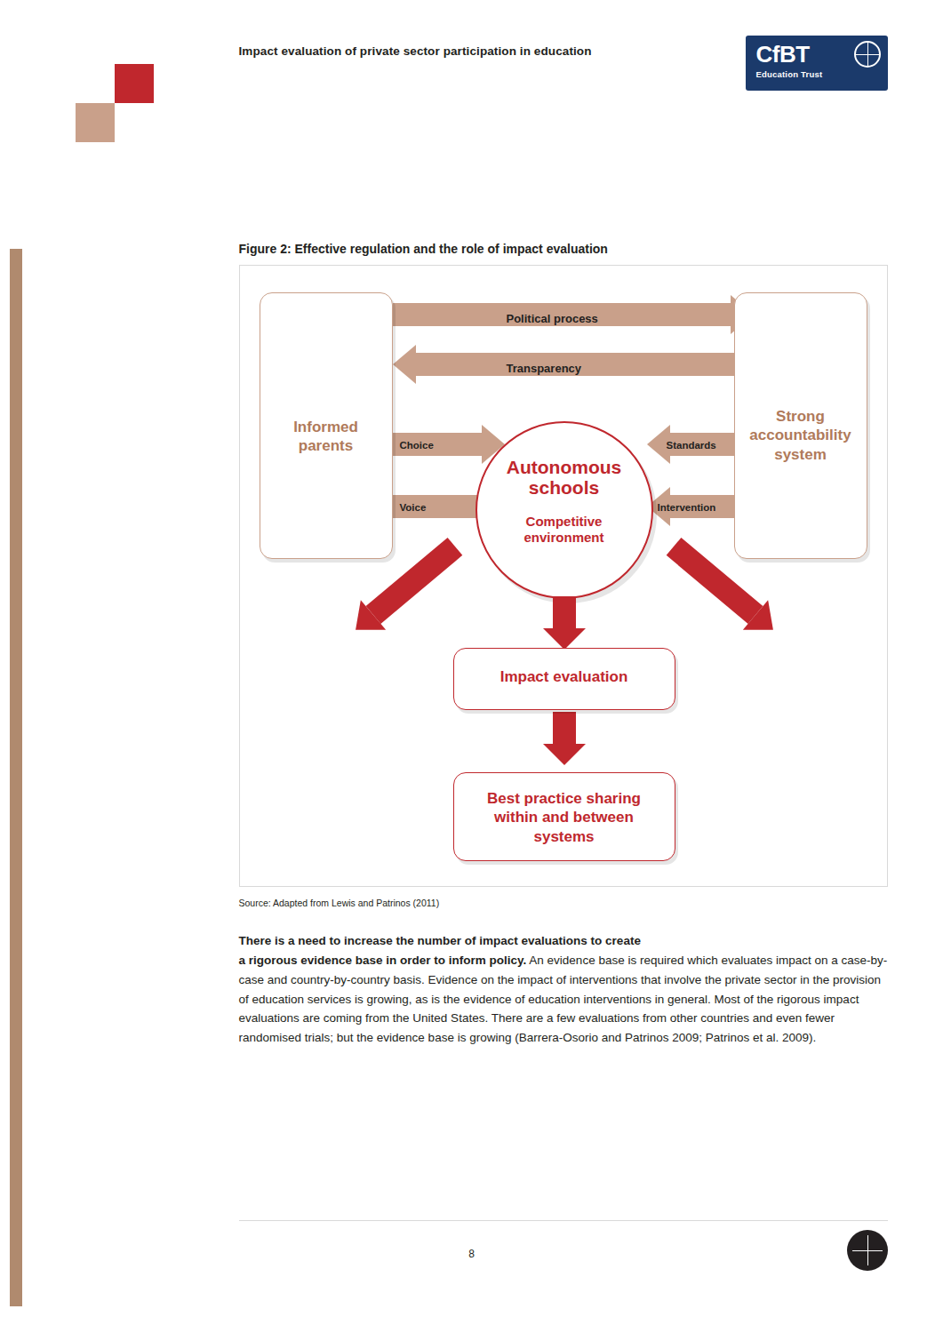Impact evaluation of private sector participation in education
CfBT
Education Trust
Figure 2: Effective regulation and the role of impact evaluation
Political process
Transparency
Choice
Voice
Standards
Intervention
Informed
parents
Strong
accountability
system
Autonomous
schools
Competitive
environment
Impact evaluation
Best practice sharing
within and between
systems
Source: Adapted from Lewis and Patrinos (2011)
There is a need to increase the number of impact evaluations to create
a rigorous evidence base in order to inform policy. An evidence base is required which evaluates impact on a case-by-case and country-by-country basis. Evidence on the impact of interventions that involve the private sector in the provision of education services is growing, as is the evidence of education interventions in general. Most of the rigorous impact evaluations are coming from the United States. There are a few evaluations from other countries and even fewer randomised trials; but the evidence base is growing (Barrera-Osorio and Patrinos 2009; Patrinos et al. 2009).
8